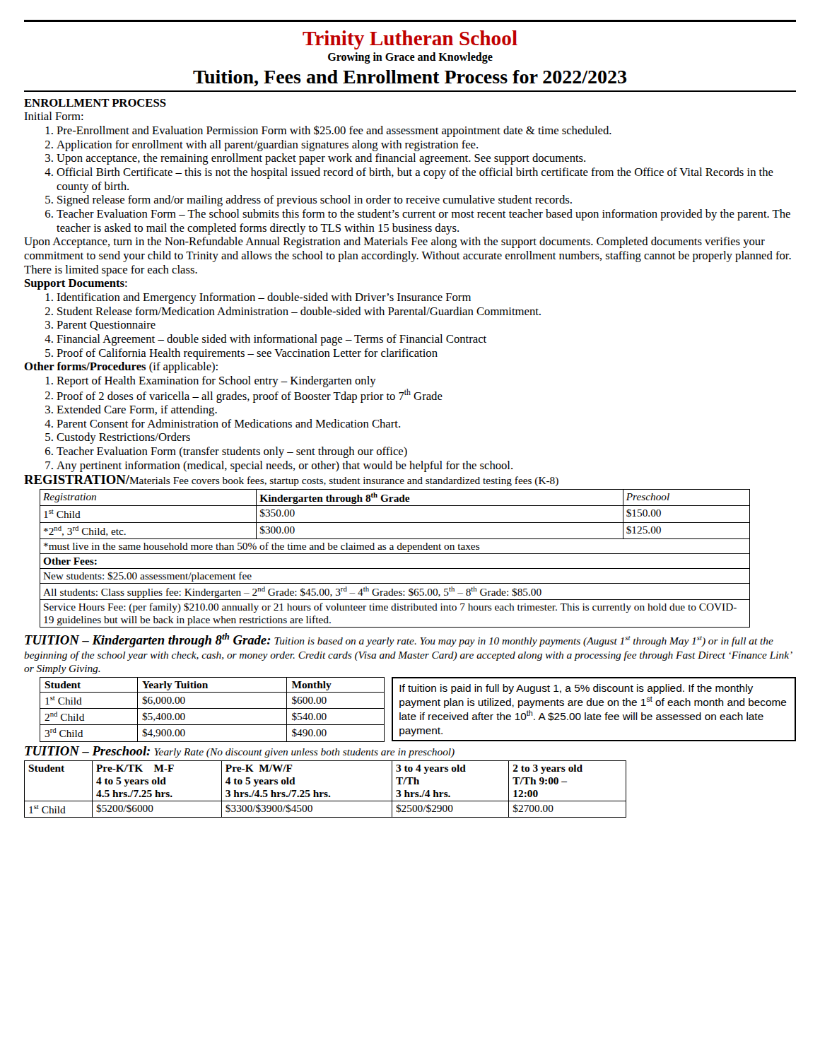Trinity Lutheran School
Growing in Grace and Knowledge
Tuition, Fees and Enrollment Process for 2022/2023
ENROLLMENT PROCESS
Initial Form:
Pre-Enrollment and Evaluation Permission Form with $25.00 fee and assessment appointment date & time scheduled.
Application for enrollment with all parent/guardian signatures along with registration fee.
Upon acceptance, the remaining enrollment packet paper work and financial agreement. See support documents.
Official Birth Certificate – this is not the hospital issued record of birth, but a copy of the official birth certificate from the Office of Vital Records in the county of birth.
Signed release form and/or mailing address of previous school in order to receive cumulative student records.
Teacher Evaluation Form – The school submits this form to the student’s current or most recent teacher based upon information provided by the parent. The teacher is asked to mail the completed forms directly to TLS within 15 business days.
Upon Acceptance, turn in the Non-Refundable Annual Registration and Materials Fee along with the support documents. Completed documents verifies your commitment to send your child to Trinity and allows the school to plan accordingly. Without accurate enrollment numbers, staffing cannot be properly planned for. There is limited space for each class.
Support Documents:
Identification and Emergency Information – double-sided with Driver’s Insurance Form
Student Release form/Medication Administration – double-sided with Parental/Guardian Commitment.
Parent Questionnaire
Financial Agreement – double sided with informational page – Terms of Financial Contract
Proof of California Health requirements – see Vaccination Letter for clarification
Other forms/Procedures (if applicable):
Report of Health Examination for School entry – Kindergarten only
Proof of 2 doses of varicella – all grades, proof of Booster Tdap prior to 7th Grade
Extended Care Form, if attending.
Parent Consent for Administration of Medications and Medication Chart.
Custody Restrictions/Orders
Teacher Evaluation Form (transfer students only – sent through our office)
Any pertinent information (medical, special needs, or other) that would be helpful for the school.
REGISTRATION/Materials Fee covers book fees, startup costs, student insurance and standardized testing fees (K-8)
| Registration | Kindergarten through 8 th Grade | Preschool |
| 1 st Child | $350.00 | $150.00 |
| *2 nd , 3 rd Child, etc. | $300.00 | $125.00 |
| *must live in the same household more than 50% of the time and be claimed as a dependent on taxes |
| Other Fees: |
| New students: $25.00 assessment/placement fee |
| All students: Class supplies fee: Kindergarten – 2 nd Grade: $45.00, 3 rd – 4 th Grades: $65.00, 5 th – 8 th Grade: $85.00 |
| Service Hours Fee: (per family) $210.00 annually or 21 hours of volunteer time distributed into 7 hours each trimester. This is currently on hold due to COVID-19 guidelines but will be back in place when restrictions are lifted. |
TUITION – Kindergarten through 8th Grade: Tuition is based on a yearly rate. You may pay in 10 monthly payments (August 1st through May 1st) or in full at the beginning of the school year with check, cash, or money order. Credit cards (Visa and Master Card) are accepted along with a processing fee through Fast Direct ‘Finance Link’ or Simply Giving.
| Student | Yearly Tuition | Monthly |
| --- | --- | --- |
| 1 st Child | $6,000.00 | $600.00 |
| 2 nd Child | $5,400.00 | $540.00 |
| 3 rd Child | $4,900.00 | $490.00 |
If tuition is paid in full by August 1, a 5% discount is applied. If the monthly payment plan is utilized, payments are due on the 1st of each month and become late if received after the 10th. A $25.00 late fee will be assessed on each late payment.
TUITION – Preschool: Yearly Rate (No discount given unless both students are in preschool)
| Student | Pre-K/TK M-F 4 to 5 years old 4.5 hrs./7.25 hrs. | Pre-K M/W/F 4 to 5 years old 3 hrs./4.5 hrs./7.25 hrs. | 3 to 4 years old T/Th 3 hrs./4 hrs. | 2 to 3 years old T/Th 9:00 – 12:00 |
| --- | --- | --- | --- | --- |
| 1 st Child | $5200/$6000 | $3300/$3900/$4500 | $2500/$2900 | $2700.00 |